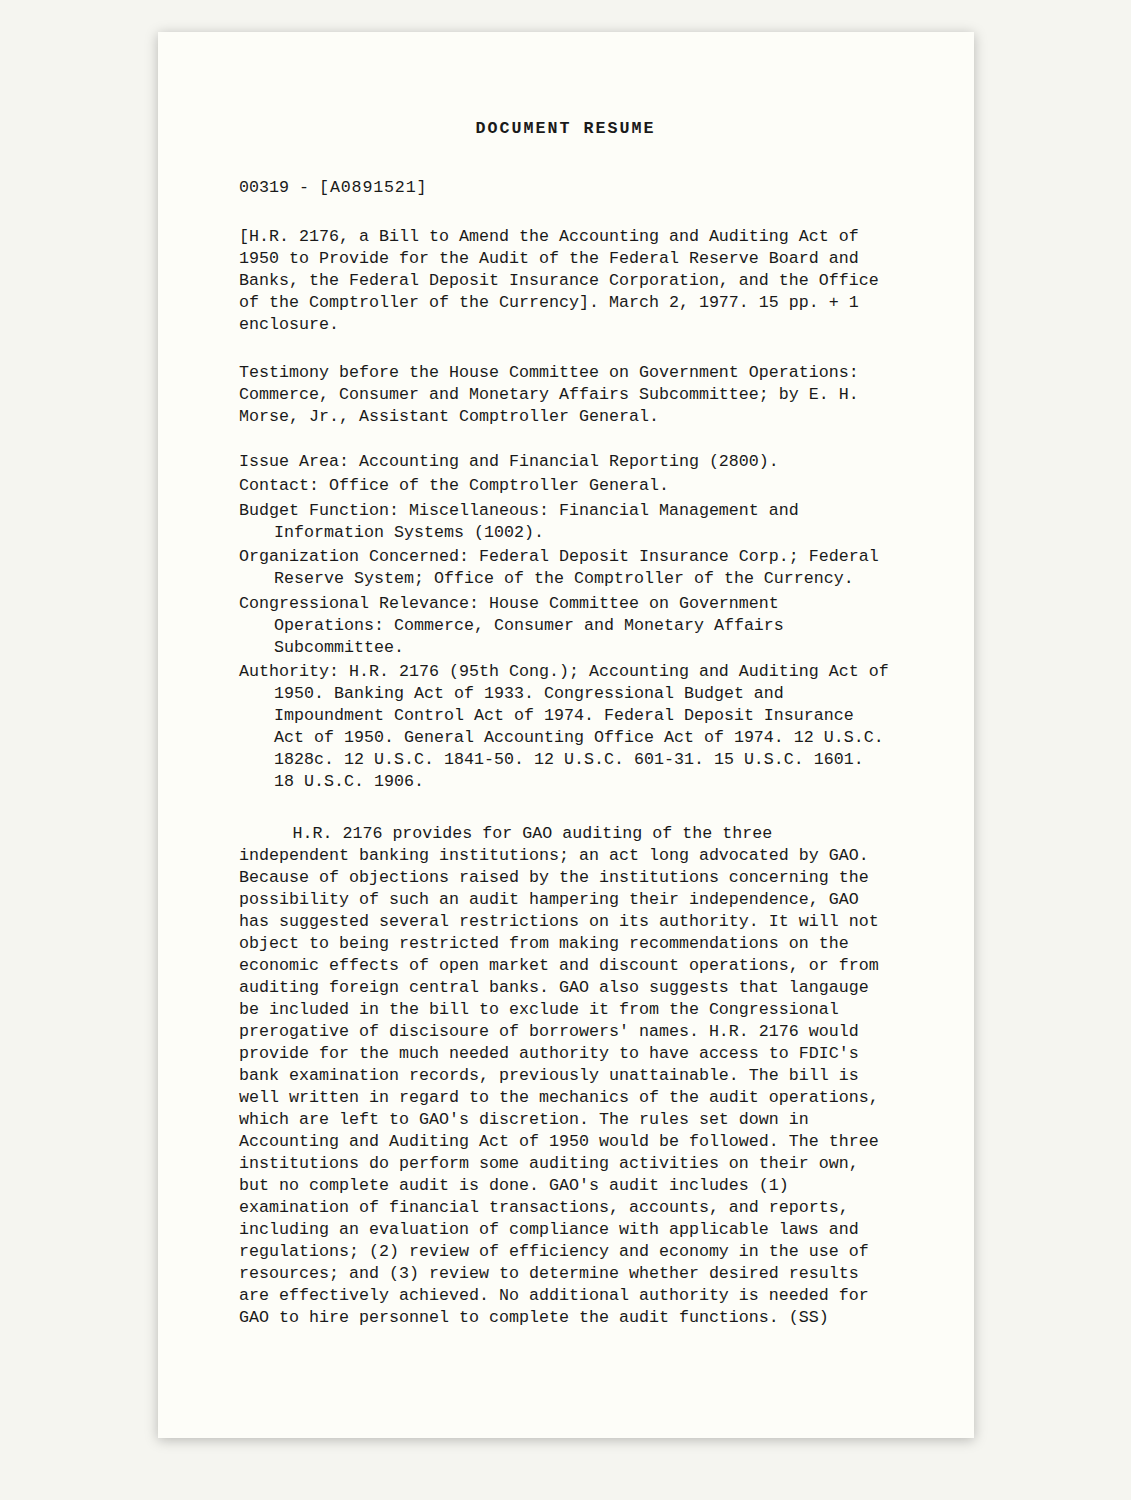DOCUMENT RESUME
00319 - [A0891521]
[H.R. 2176, a Bill to Amend the Accounting and Auditing Act of 1950 to Provide for the Audit of the Federal Reserve Board and Banks, the Federal Deposit Insurance Corporation, and the Office of the Comptroller of the Currency]. March 2, 1977. 15 pp. + 1 enclosure.
Testimony before the House Committee on Government Operations: Commerce, Consumer and Monetary Affairs Subcommittee; by E. H. Morse, Jr., Assistant Comptroller General.
Issue Area: Accounting and Financial Reporting (2800).
Contact: Office of the Comptroller General.
Budget Function: Miscellaneous: Financial Management and Information Systems (1002).
Organization Concerned: Federal Deposit Insurance Corp.; Federal Reserve System; Office of the Comptroller of the Currency.
Congressional Relevance: House Committee on Government Operations: Commerce, Consumer and Monetary Affairs Subcommittee.
Authority: H.R. 2176 (95th Cong.); Accounting and Auditing Act of 1950. Banking Act of 1933. Congressional Budget and Impoundment Control Act of 1974. Federal Deposit Insurance Act of 1950. General Accounting Office Act of 1974. 12 U.S.C. 1828c. 12 U.S.C. 1841-50. 12 U.S.C. 601-31. 15 U.S.C. 1601. 18 U.S.C. 1906.
H.R. 2176 provides for GAO auditing of the three independent banking institutions; an act long advocated by GAO. Because of objections raised by the institutions concerning the possibility of such an audit hampering their independence, GAO has suggested several restrictions on its authority. It will not object to being restricted from making recommendations on the economic effects of open market and discount operations, or from auditing foreign central banks. GAO also suggests that langauge be included in the bill to exclude it from the Congressional prerogative of discisoure of borrowers' names. H.R. 2176 would provide for the much needed authority to have access to FDIC's bank examination records, previously unattainable. The bill is well written in regard to the mechanics of the audit operations, which are left to GAO's discretion. The rules set down in Accounting and Auditing Act of 1950 would be followed. The three institutions do perform some auditing activities on their own, but no complete audit is done. GAO's audit includes (1) examination of financial transactions, accounts, and reports, including an evaluation of compliance with applicable laws and regulations; (2) review of efficiency and economy in the use of resources; and (3) review to determine whether desired results are effectively achieved. No additional authority is needed for GAO to hire personnel to complete the audit functions. (SS)